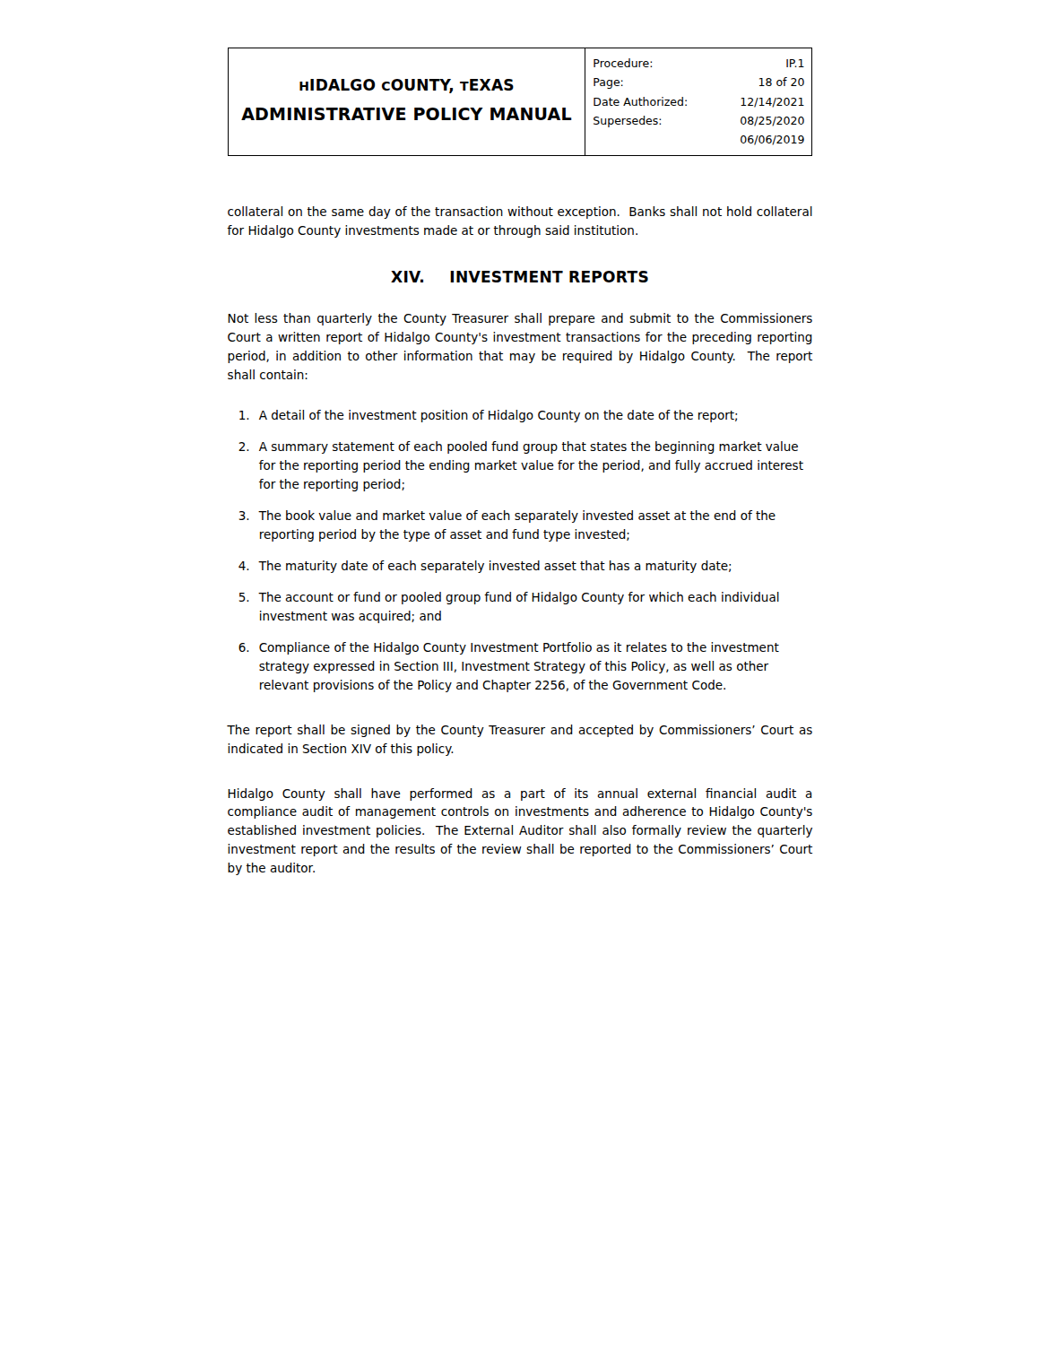| H IDALGO C OUNTY, T EXAS ADMINISTRATIVE POLICY MANUAL | / Procedure: / IP.1 / / Page: / 18 of 20 / / Date Authorized: / 12/14/2021 / / Supersedes: / 08/25/2020 / / / 06/06/2019 / |
collateral on the same day of the transaction without exception. Banks shall not hold collateral for Hidalgo County investments made at or through said institution.
XIV. INVESTMENT REPORTS
Not less than quarterly the County Treasurer shall prepare and submit to the Commissioners Court a written report of Hidalgo County's investment transactions for the preceding reporting period, in addition to other information that may be required by Hidalgo County. The report shall contain:
A detail of the investment position of Hidalgo County on the date of the report;
A summary statement of each pooled fund group that states the beginning market value for the reporting period the ending market value for the period, and fully accrued interest for the reporting period;
The book value and market value of each separately invested asset at the end of the reporting period by the type of asset and fund type invested;
The maturity date of each separately invested asset that has a maturity date;
The account or fund or pooled group fund of Hidalgo County for which each individual investment was acquired; and
Compliance of the Hidalgo County Investment Portfolio as it relates to the investment strategy expressed in Section III, Investment Strategy of this Policy, as well as other relevant provisions of the Policy and Chapter 2256, of the Government Code.
The report shall be signed by the County Treasurer and accepted by Commissioners’ Court as indicated in Section XIV of this policy.
Hidalgo County shall have performed as a part of its annual external financial audit a compliance audit of management controls on investments and adherence to Hidalgo County's established investment policies. The External Auditor shall also formally review the quarterly investment report and the results of the review shall be reported to the Commissioners’ Court by the auditor.